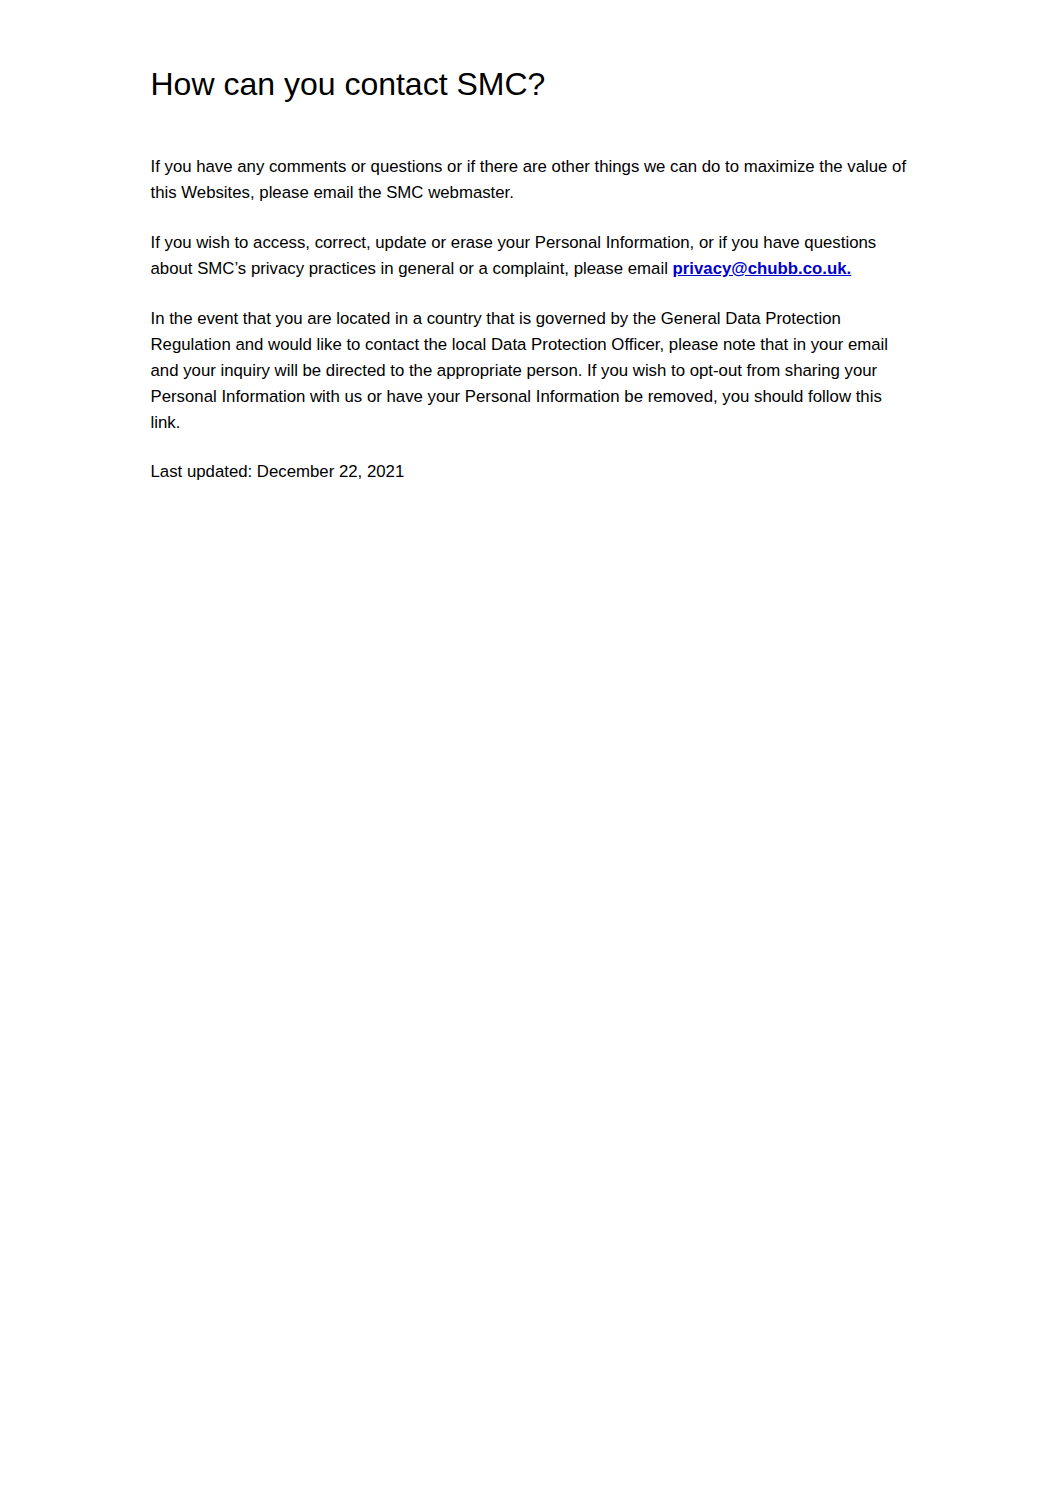How can you contact SMC?
If you have any comments or questions or if there are other things we can do to maximize the value of this Websites, please email the SMC webmaster.
If you wish to access, correct, update or erase your Personal Information, or if you have questions about SMC’s privacy practices in general or a complaint, please email privacy@chubb.co.uk.
In the event that you are located in a country that is governed by the General Data Protection Regulation and would like to contact the local Data Protection Officer, please note that in your email and your inquiry will be directed to the appropriate person. If you wish to opt-out from sharing your Personal Information with us or have your Personal Information be removed, you should follow this link.
Last updated: December 22, 2021